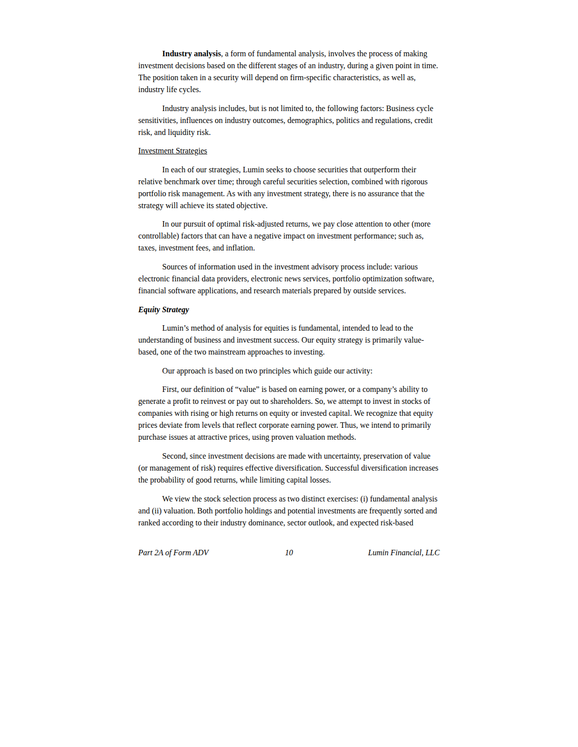Industry analysis, a form of fundamental analysis, involves the process of making investment decisions based on the different stages of an industry, during a given point in time. The position taken in a security will depend on firm-specific characteristics, as well as, industry life cycles.
Industry analysis includes, but is not limited to, the following factors: Business cycle sensitivities, influences on industry outcomes, demographics, politics and regulations, credit risk, and liquidity risk.
Investment Strategies
In each of our strategies, Lumin seeks to choose securities that outperform their relative benchmark over time; through careful securities selection, combined with rigorous portfolio risk management. As with any investment strategy, there is no assurance that the strategy will achieve its stated objective.
In our pursuit of optimal risk-adjusted returns, we pay close attention to other (more controllable) factors that can have a negative impact on investment performance; such as, taxes, investment fees, and inflation.
Sources of information used in the investment advisory process include: various electronic financial data providers, electronic news services, portfolio optimization software, financial software applications, and research materials prepared by outside services.
Equity Strategy
Lumin’s method of analysis for equities is fundamental, intended to lead to the understanding of business and investment success. Our equity strategy is primarily value-based, one of the two mainstream approaches to investing.
Our approach is based on two principles which guide our activity:
First, our definition of “value” is based on earning power, or a company’s ability to generate a profit to reinvest or pay out to shareholders. So, we attempt to invest in stocks of companies with rising or high returns on equity or invested capital. We recognize that equity prices deviate from levels that reflect corporate earning power. Thus, we intend to primarily purchase issues at attractive prices, using proven valuation methods.
Second, since investment decisions are made with uncertainty, preservation of value (or management of risk) requires effective diversification. Successful diversification increases the probability of good returns, while limiting capital losses.
We view the stock selection process as two distinct exercises: (i) fundamental analysis and (ii) valuation. Both portfolio holdings and potential investments are frequently sorted and ranked according to their industry dominance, sector outlook, and expected risk-based
Part 2A of Form ADV 10 Lumin Financial, LLC